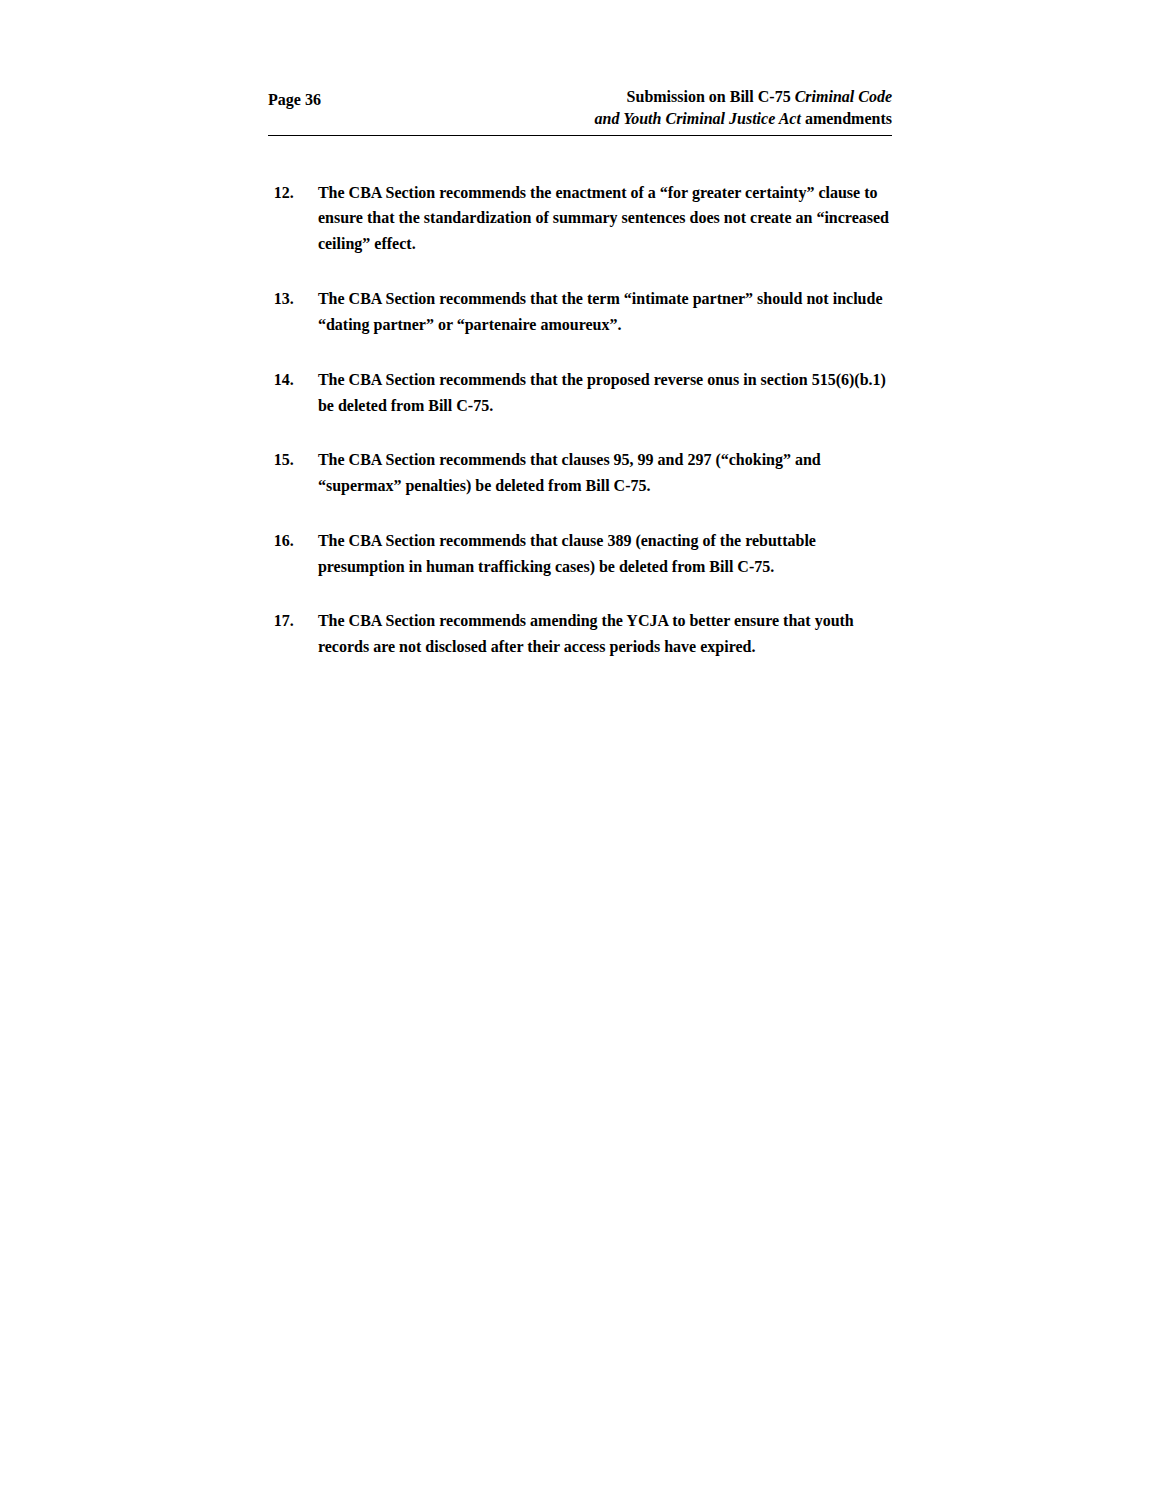Page 36
Submission on Bill C-75 Criminal Code
and Youth Criminal Justice Act amendments
The CBA Section recommends the enactment of a “for greater certainty” clause to ensure that the standardization of summary sentences does not create an “increased ceiling” effect.
The CBA Section recommends that the term “intimate partner” should not include “dating partner” or “partenaire amoureux”.
The CBA Section recommends that the proposed reverse onus in section 515(6)(b.1) be deleted from Bill C-75.
The CBA Section recommends that clauses 95, 99 and 297 (“choking” and “supermax” penalties) be deleted from Bill C-75.
The CBA Section recommends that clause 389 (enacting of the rebuttable presumption in human trafficking cases) be deleted from Bill C-75.
The CBA Section recommends amending the YCJA to better ensure that youth records are not disclosed after their access periods have expired.